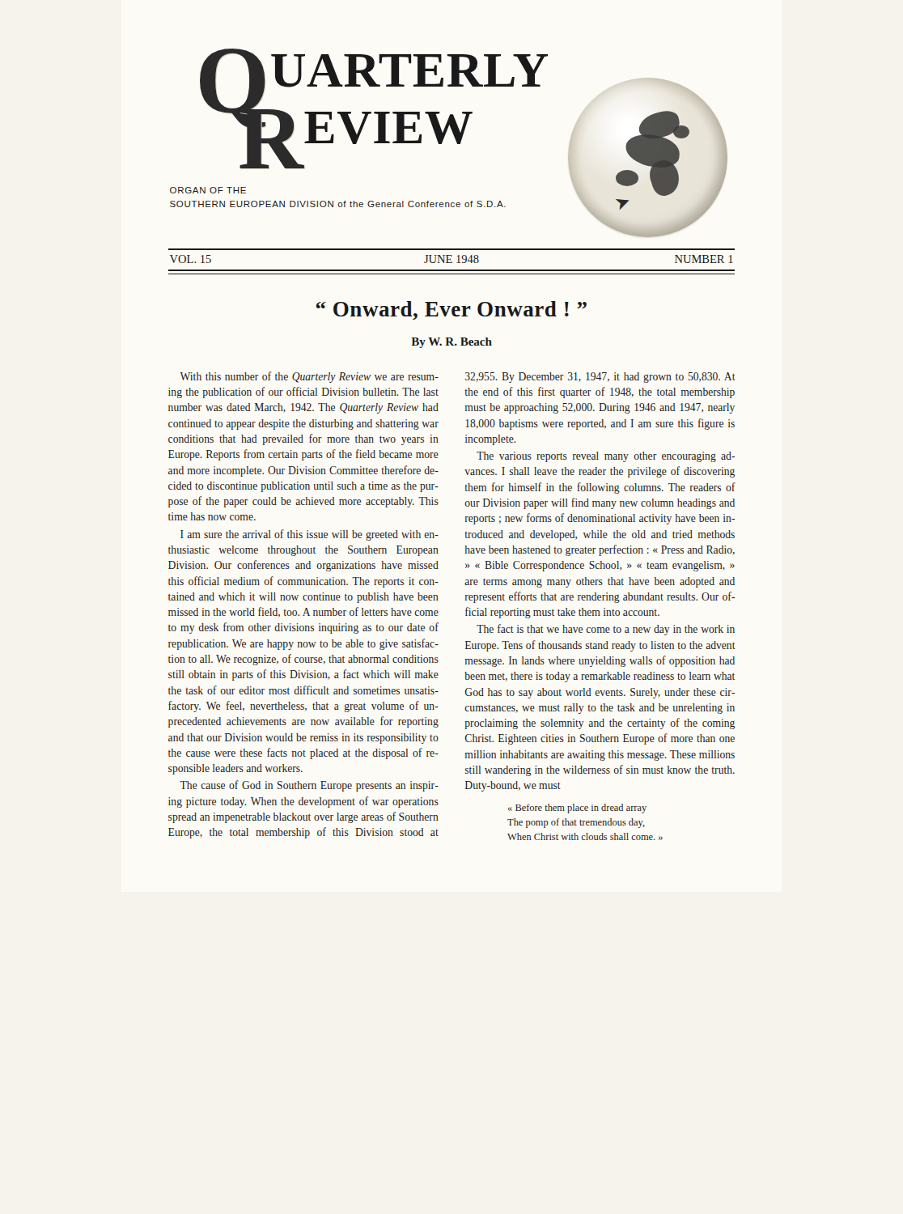➤
QUARTERLY
REVIEW
ORGAN OF THE
SOUTHERN EUROPEAN DIVISION of the General Conference of S.D.A.
VOL. 15
JUNE 1948
NUMBER 1
“ Onward, Ever Onward ! ”
By W. R. Beach
With this number of the Quarterly Review we are resuming the publication of our official Division bulletin. The last number was dated March, 1942. The Quarterly Review had continued to appear despite the disturbing and shattering war conditions that had prevailed for more than two years in Europe. Reports from certain parts of the field became more and more incomplete. Our Division Committee therefore decided to discontinue publication until such a time as the purpose of the paper could be achieved more acceptably. This time has now come.
I am sure the arrival of this issue will be greeted with enthusiastic welcome throughout the Southern European Division. Our conferences and organizations have missed this official medium of communication. The reports it contained and which it will now continue to publish have been missed in the world field, too. A number of letters have come to my desk from other divisions inquiring as to our date of republication. We are happy now to be able to give satisfaction to all. We recognize, of course, that abnormal conditions still obtain in parts of this Division, a fact which will make the task of our editor most difficult and sometimes unsatisfactory. We feel, nevertheless, that a great volume of unprecedented achievements are now available for reporting and that our Division would be remiss in its responsibility to the cause were these facts not placed at the disposal of responsible leaders and workers.
The cause of God in Southern Europe presents an inspiring picture today. When the development of war operations spread an impenetrable blackout over large areas of Southern Europe, the total membership of this Division stood at 32,955. By December 31, 1947, it had grown to 50,830. At the end of this first quarter of 1948, the total membership must be approaching 52,000. During 1946 and 1947, nearly 18,000 baptisms were reported, and I am sure this figure is incomplete.
The various reports reveal many other encouraging advances. I shall leave the reader the privilege of discovering them for himself in the following columns. The readers of our Division paper will find many new column headings and reports ; new forms of denominational activity have been introduced and developed, while the old and tried methods have been hastened to greater perfection : « Press and Radio, » « Bible Correspondence School, » « team evangelism, » are terms among many others that have been adopted and represent efforts that are rendering abundant results. Our official reporting must take them into account.
The fact is that we have come to a new day in the work in Europe. Tens of thousands stand ready to listen to the advent message. In lands where unyielding walls of opposition had been met, there is today a remarkable readiness to learn what God has to say about world events. Surely, under these circumstances, we must rally to the task and be unrelenting in proclaiming the solemnity and the certainty of the coming Christ. Eighteen cities in Southern Europe of more than one million inhabitants are awaiting this message. These millions still wandering in the wilderness of sin must know the truth. Duty-bound, we must
« Before them place in dread array
The pomp of that tremendous day,
When Christ with clouds shall come. »